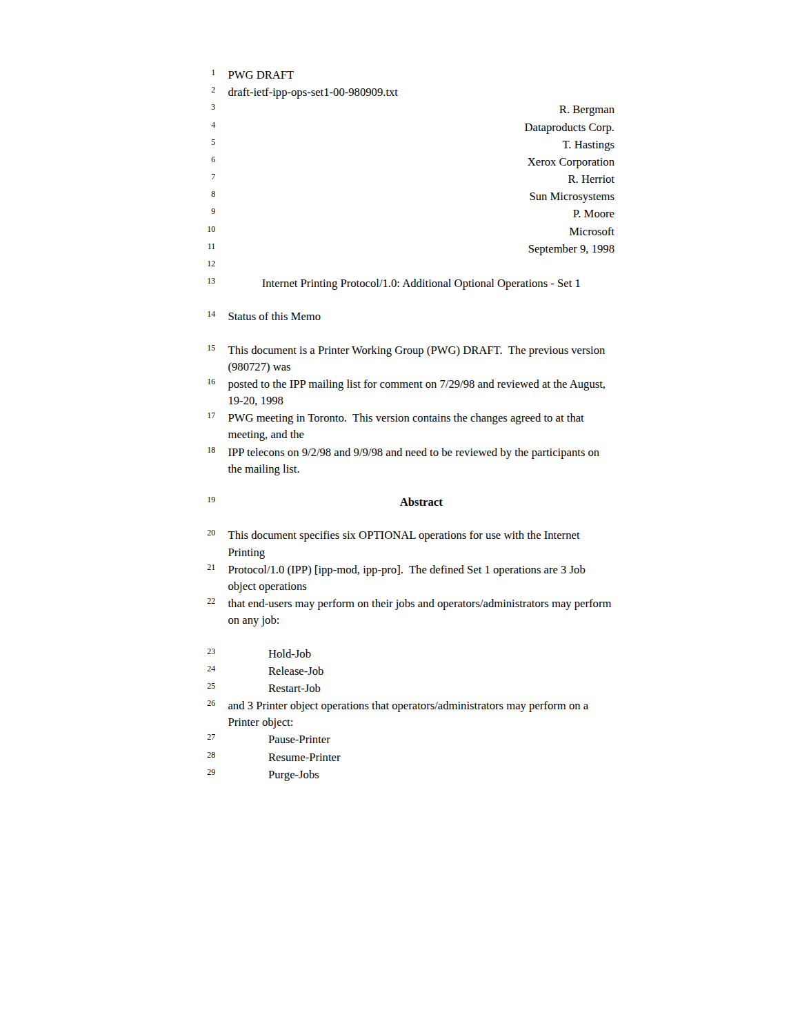| 1 | PWG DRAFT |
| 2 | draft-ietf-ipp-ops-set1-00-980909.txt |
| 3 | R. Bergman |
| 4 | Dataproducts Corp. |
| 5 | T. Hastings |
| 6 | Xerox Corporation |
| 7 | R. Herriot |
| 8 | Sun Microsystems |
| 9 | P. Moore |
| 10 | Microsoft |
| 11 | September 9, 1998 |
| 12 | |
| 13 | Internet Printing Protocol/1.0: Additional Optional Operations - Set 1 |
| 14 | Status of this Memo |
| 15 | This document is a Printer Working Group (PWG) DRAFT. The previous version (980727) was |
| 16 | posted to the IPP mailing list for comment on 7/29/98 and reviewed at the August, 19-20, 1998 |
| 17 | PWG meeting in Toronto. This version contains the changes agreed to at that meeting, and the |
| 18 | IPP telecons on 9/2/98 and 9/9/98 and need to be reviewed by the participants on the mailing list. |
| 19 | Abstract |
| 20 | This document specifies six OPTIONAL operations for use with the Internet Printing |
| 21 | Protocol/1.0 (IPP) [ipp-mod, ipp-pro]. The defined Set 1 operations are 3 Job object operations |
| 22 | that end-users may perform on their jobs and operators/administrators may perform on any job: |
| 23 | Hold-Job |
| 24 | Release-Job |
| 25 | Restart-Job |
| 26 | and 3 Printer object operations that operators/administrators may perform on a Printer object: |
| 27 | Pause-Printer |
| 28 | Resume-Printer |
| 29 | Purge-Jobs |